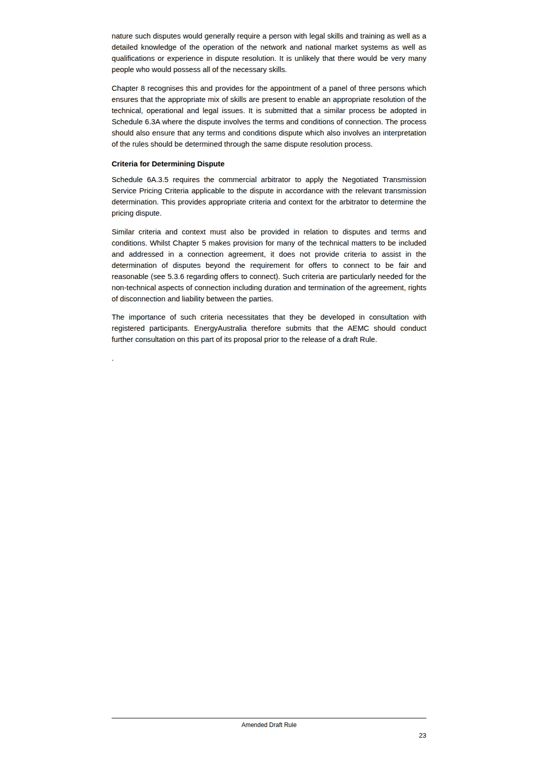nature such disputes would generally require a person with legal skills and training as well as a detailed knowledge of the operation of the network and national market systems as well as qualifications or experience in dispute resolution. It is unlikely that there would be very many people who would possess all of the necessary skills.
Chapter 8 recognises this and provides for the appointment of a panel of three persons which ensures that the appropriate mix of skills are present to enable an appropriate resolution of the technical, operational and legal issues. It is submitted that a similar process be adopted in Schedule 6.3A where the dispute involves the terms and conditions of connection. The process should also ensure that any terms and conditions dispute which also involves an interpretation of the rules should be determined through the same dispute resolution process.
Criteria for Determining Dispute
Schedule 6A.3.5 requires the commercial arbitrator to apply the Negotiated Transmission Service Pricing Criteria applicable to the dispute in accordance with the relevant transmission determination. This provides appropriate criteria and context for the arbitrator to determine the pricing dispute.
Similar criteria and context must also be provided in relation to disputes and terms and conditions. Whilst Chapter 5 makes provision for many of the technical matters to be included and addressed in a connection agreement, it does not provide criteria to assist in the determination of disputes beyond the requirement for offers to connect to be fair and reasonable (see 5.3.6 regarding offers to connect). Such criteria are particularly needed for the non-technical aspects of connection including duration and termination of the agreement, rights of disconnection and liability between the parties.
The importance of such criteria necessitates that they be developed in consultation with registered participants. EnergyAustralia therefore submits that the AEMC should conduct further consultation on this part of its proposal prior to the release of a draft Rule.
.
Amended Draft Rule
23